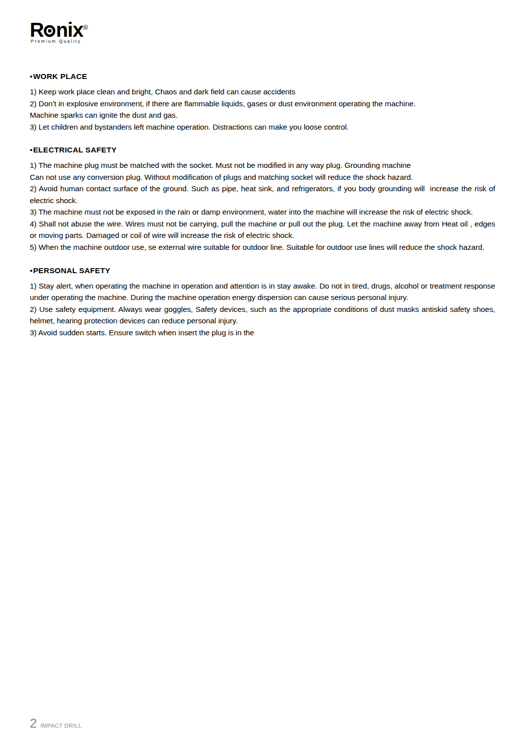R nix®
Premium Quality
WORK PLACE
1) Keep work place clean and bright, Chaos and dark field can cause accidents
2) Don’t in explosive environment, if there are flammable liquids, gases or dust environment operating the machine.
Machine sparks can ignite the dust and gas.
3) Let children and bystanders left machine operation. Distractions can make you loose control.
ELECTRICAL SAFETY
1) The machine plug must be matched with the socket. Must not be modified in any way plug. Grounding machine
Can not use any conversion plug. Without modification of plugs and matching socket will reduce the shock hazard.
2) Avoid human contact surface of the ground. Such as pipe, heat sink, and refrigerators, if you body grounding will increase the risk of electric shock.
3) The machine must not be exposed in the rain or damp environment, water into the machine will increase the risk of electric shock.
4) Shall not abuse the wire. Wires must not be carrying, pull the machine or pull out the plug. Let the machine away from Heat oil , edges or moving parts. Damaged or coil of wire will increase the risk of electric shock.
5) When the machine outdoor use, se external wire suitable for outdoor line. Suitable for outdoor use lines will reduce the shock hazard.
PERSONAL SAFETY
1) Stay alert, when operating the machine in operation and attention is in stay awake. Do not in tired, drugs, alcohol or treatment response under operating the machine. During the machine operation energy dispersion can cause serious personal injury.
2) Use safety equipment. Always wear goggles, Safety devices, such as the appropriate conditions of dust masks antiskid safety shoes, helmet, hearing protection devices can reduce personal injury.
3) Avoid sudden starts. Ensure switch when insert the plug is in the
2 IMPACT DRILL